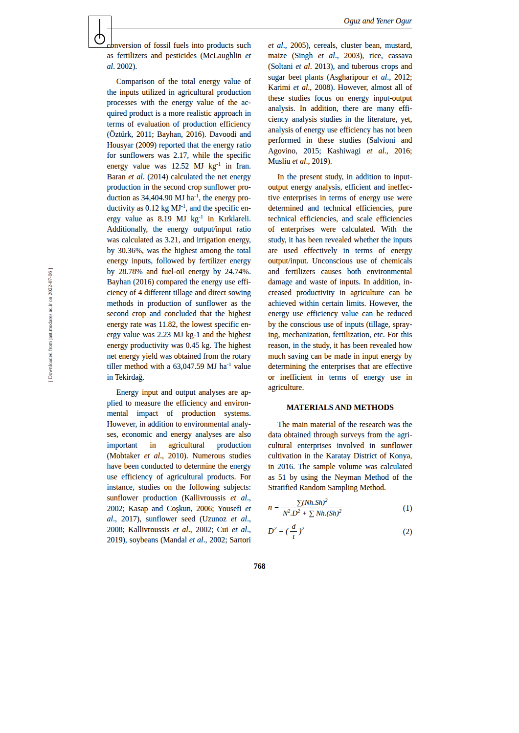[ Downloaded from jast.modares.ac.ir on 2022-07-06 ]
Oguz and Yener Ogur
conversion of fossil fuels into products such as fertilizers and pesticides (McLaughlin et al. 2002).
Comparison of the total energy value of the inputs utilized in agricultural production processes with the energy value of the acquired product is a more realistic approach in terms of evaluation of production efficiency (Öztürk, 2011; Bayhan, 2016). Davoodi and Housyar (2009) reported that the energy ratio for sunflowers was 2.17, while the specific energy value was 12.52 MJ kg-1 in Iran. Baran et al. (2014) calculated the net energy production in the second crop sunflower production as 34,404.90 MJ ha-1, the energy productivity as 0.12 kg MJ-1, and the specific energy value as 8.19 MJ kg-1 in Kırklareli. Additionally, the energy output/input ratio was calculated as 3.21, and irrigation energy, by 30.36%, was the highest among the total energy inputs, followed by fertilizer energy by 28.78% and fuel-oil energy by 24.74%. Bayhan (2016) compared the energy use efficiency of 4 different tillage and direct sowing methods in production of sunflower as the second crop and concluded that the highest energy rate was 11.82, the lowest specific energy value was 2.23 MJ kg-1 and the highest energy productivity was 0.45 kg. The highest net energy yield was obtained from the rotary tiller method with a 63,047.59 MJ ha-1 value in Tekirdağ.
Energy input and output analyses are applied to measure the efficiency and environmental impact of production systems. However, in addition to environmental analyses, economic and energy analyses are also important in agricultural production (Mobtaker et al., 2010). Numerous studies have been conducted to determine the energy use efficiency of agricultural products. For instance, studies on the following subjects: sunflower production (Kallivroussis et al., 2002; Kasap and Coşkun, 2006; Yousefi et al., 2017), sunflower seed (Uzunoz et al., 2008; Kallivroussis et al., 2002; Cui et al., 2019), soybeans (Mandal et al., 2002; Sartori et al., 2005), cereals, cluster bean, mustard, maize (Singh et al., 2003), rice, cassava (Soltani et al. 2013), and tuberous crops and sugar beet plants (Asgharipour et al., 2012; Karimi et al., 2008). However, almost all of these studies focus on energy input-output analysis. In addition, there are many efficiency analysis studies in the literature, yet, analysis of energy use efficiency has not been performed in these studies (Salvioni and Agovino, 2015; Kashiwagi et al., 2016; Musliu et al., 2019).
In the present study, in addition to input-output energy analysis, efficient and ineffective enterprises in terms of energy use were determined and technical efficiencies, pure technical efficiencies, and scale efficiencies of enterprises were calculated. With the study, it has been revealed whether the inputs are used effectively in terms of energy output/input. Unconscious use of chemicals and fertilizers causes both environmental damage and waste of inputs. In addition, increased productivity in agriculture can be achieved within certain limits. However, the energy use efficiency value can be reduced by the conscious use of inputs (tillage, spraying, mechanization, fertilization, etc. For this reason, in the study, it has been revealed how much saving can be made in input energy by determining the enterprises that are effective or inefficient in terms of energy use in agriculture.
Materials and Methods
The main material of the research was the data obtained through surveys from the agricultural enterprises involved in sunflower cultivation in the Karatay District of Konya, in 2016. The sample volume was calculated as 51 by using the Neyman Method of the Stratified Random Sampling Method.
n = ∑(Nh.Sh)2 N2.D2 + ∑ Nh.(Sh)2 (1)
D2 = ( d t )2 (2)
768